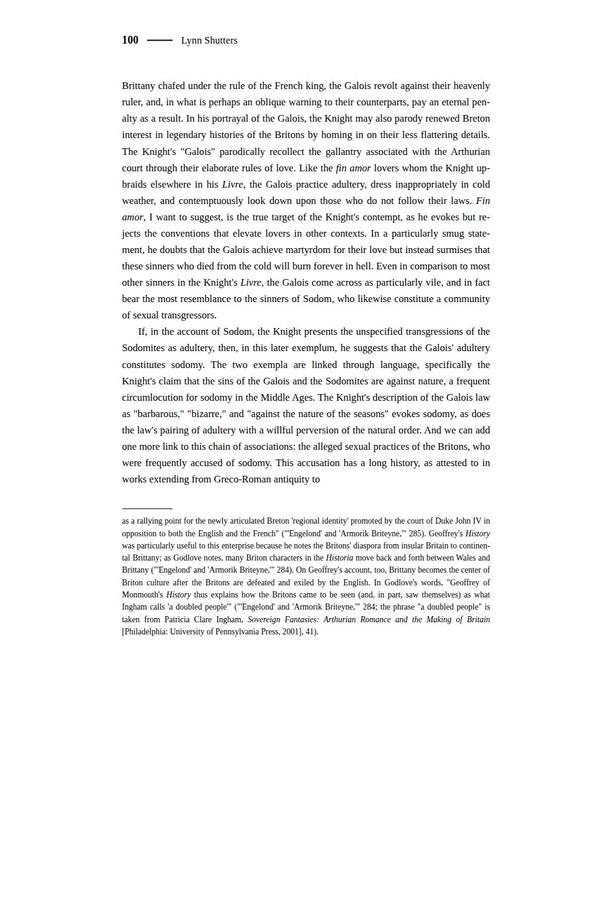100 Lynn Shutters
Brittany chafed under the rule of the French king, the Galois revolt against their heavenly ruler, and, in what is perhaps an oblique warning to their counterparts, pay an eternal penalty as a result. In his portrayal of the Galois, the Knight may also parody renewed Breton interest in legendary histories of the Britons by homing in on their less flattering details. The Knight's "Galois" parodically recollect the gallantry associated with the Arthurian court through their elaborate rules of love. Like the fin amor lovers whom the Knight upbraids elsewhere in his Livre, the Galois practice adultery, dress inappropriately in cold weather, and contemptuously look down upon those who do not follow their laws. Fin amor, I want to suggest, is the true target of the Knight's contempt, as he evokes but rejects the conventions that elevate lovers in other contexts. In a particularly smug statement, he doubts that the Galois achieve martyrdom for their love but instead surmises that these sinners who died from the cold will burn forever in hell. Even in comparison to most other sinners in the Knight's Livre, the Galois come across as particularly vile, and in fact bear the most resemblance to the sinners of Sodom, who likewise constitute a community of sexual transgressors.
If, in the account of Sodom, the Knight presents the unspecified transgressions of the Sodomites as adultery, then, in this later exemplum, he suggests that the Galois' adultery constitutes sodomy. The two exempla are linked through language, specifically the Knight's claim that the sins of the Galois and the Sodomites are against nature, a frequent circumlocution for sodomy in the Middle Ages. The Knight's description of the Galois law as "barbarous," "bizarre," and "against the nature of the seasons" evokes sodomy, as does the law's pairing of adultery with a willful perversion of the natural order. And we can add one more link to this chain of associations: the alleged sexual practices of the Britons, who were frequently accused of sodomy. This accusation has a long history, as attested to in works extending from Greco-Roman antiquity to
as a rallying point for the newly articulated Breton 'regional identity' promoted by the court of Duke John IV in opposition to both the English and the French" ("'Engelond' and 'Armorik Briteyne,'" 285). Geoffrey's History was particularly useful to this enterprise because he notes the Britons' diaspora from insular Britain to continental Brittany; as Godlove notes, many Briton characters in the Historia move back and forth between Wales and Brittany ("'Engelond' and 'Armorik Briteyne,'" 284). On Geoffrey's account, too, Brittany becomes the center of Briton culture after the Britons are defeated and exiled by the English. In Godlove's words, "Geoffrey of Monmouth's History thus explains how the Britons came to be seen (and, in part, saw themselves) as what Ingham calls 'a doubled people'" ("'Engelond' and 'Armorik Briteyne,'" 284; the phrase "a doubled people" is taken from Patricia Clare Ingham, Sovereign Fantasies: Arthurian Romance and the Making of Britain [Philadelphia: University of Pennsylvania Press, 2001], 41).